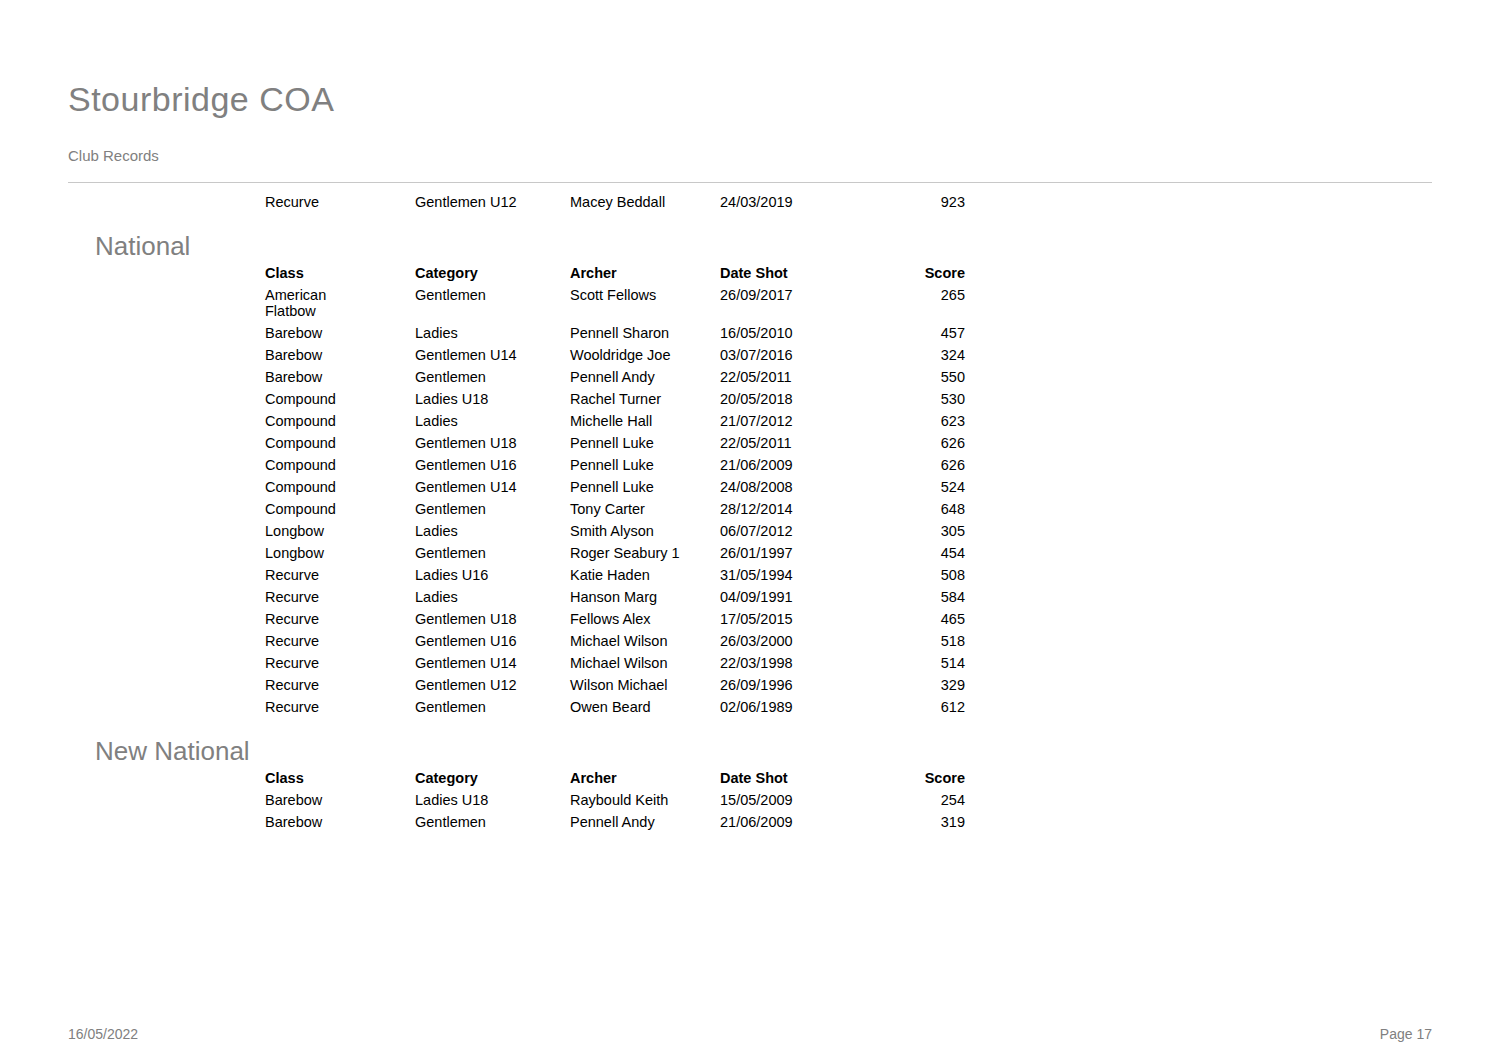Stourbridge COA
Club Records
| Recurve | Gentlemen U12 | Macey Beddall | 24/03/2019 | 923 |
National
| Class | Category | Archer | Date Shot | Score |
| --- | --- | --- | --- | --- |
| American Flatbow | Gentlemen | Scott Fellows | 26/09/2017 | 265 |
| Barebow | Ladies | Pennell Sharon | 16/05/2010 | 457 |
| Barebow | Gentlemen U14 | Wooldridge Joe | 03/07/2016 | 324 |
| Barebow | Gentlemen | Pennell Andy | 22/05/2011 | 550 |
| Compound | Ladies U18 | Rachel Turner | 20/05/2018 | 530 |
| Compound | Ladies | Michelle Hall | 21/07/2012 | 623 |
| Compound | Gentlemen U18 | Pennell Luke | 22/05/2011 | 626 |
| Compound | Gentlemen U16 | Pennell Luke | 21/06/2009 | 626 |
| Compound | Gentlemen U14 | Pennell Luke | 24/08/2008 | 524 |
| Compound | Gentlemen | Tony Carter | 28/12/2014 | 648 |
| Longbow | Ladies | Smith Alyson | 06/07/2012 | 305 |
| Longbow | Gentlemen | Roger Seabury 1 | 26/01/1997 | 454 |
| Recurve | Ladies U16 | Katie Haden | 31/05/1994 | 508 |
| Recurve | Ladies | Hanson Marg | 04/09/1991 | 584 |
| Recurve | Gentlemen U18 | Fellows Alex | 17/05/2015 | 465 |
| Recurve | Gentlemen U16 | Michael Wilson | 26/03/2000 | 518 |
| Recurve | Gentlemen U14 | Michael Wilson | 22/03/1998 | 514 |
| Recurve | Gentlemen U12 | Wilson Michael | 26/09/1996 | 329 |
| Recurve | Gentlemen | Owen Beard | 02/06/1989 | 612 |
New National
| Class | Category | Archer | Date Shot | Score |
| --- | --- | --- | --- | --- |
| Barebow | Ladies U18 | Raybould Keith | 15/05/2009 | 254 |
| Barebow | Gentlemen | Pennell Andy | 21/06/2009 | 319 |
16/05/2022 Page 17